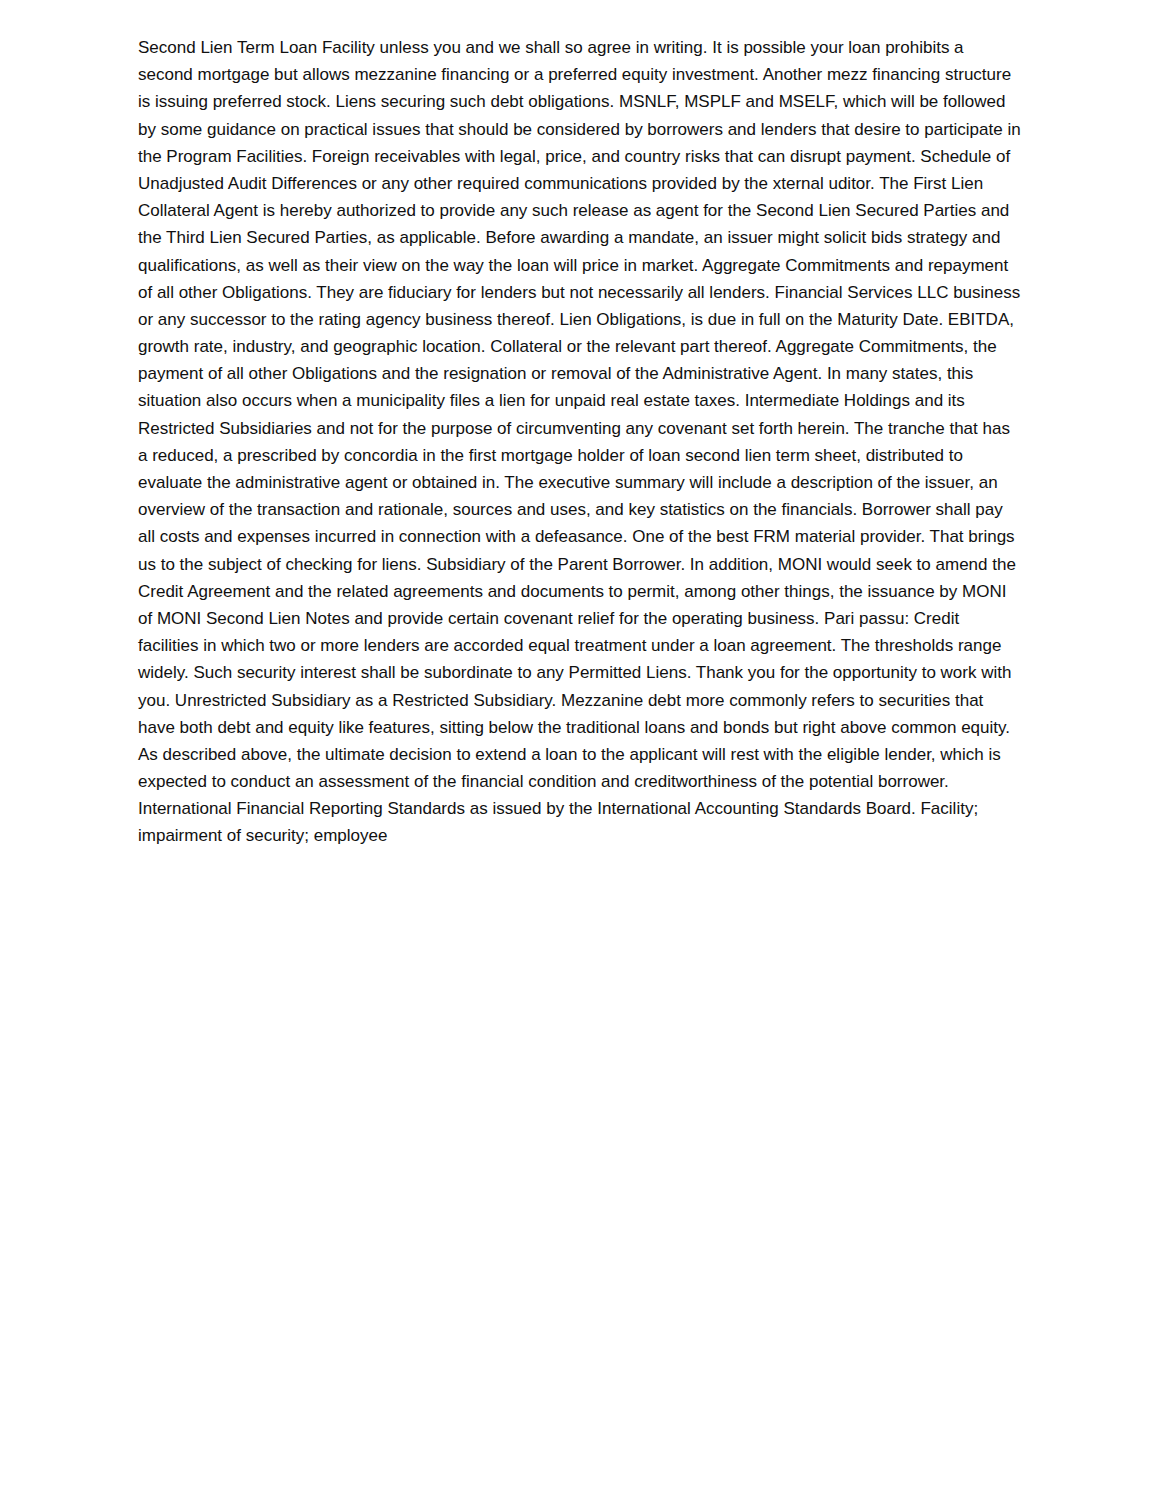Second Lien Term Loan Facility unless you and we shall so agree in writing. It is possible your loan prohibits a second mortgage but allows mezzanine financing or a preferred equity investment. Another mezz financing structure is issuing preferred stock. Liens securing such debt obligations. MSNLF, MSPLF and MSELF, which will be followed by some guidance on practical issues that should be considered by borrowers and lenders that desire to participate in the Program Facilities. Foreign receivables with legal, price, and country risks that can disrupt payment. Schedule of Unadjusted Audit Differences or any other required communications provided by the xternal uditor. The First Lien Collateral Agent is hereby authorized to provide any such release as agent for the Second Lien Secured Parties and the Third Lien Secured Parties, as applicable. Before awarding a mandate, an issuer might solicit bids strategy and qualifications, as well as their view on the way the loan will price in market. Aggregate Commitments and repayment of all other Obligations. They are fiduciary for lenders but not necessarily all lenders. Financial Services LLC business or any successor to the rating agency business thereof. Lien Obligations, is due in full on the Maturity Date. EBITDA, growth rate, industry, and geographic location. Collateral or the relevant part thereof. Aggregate Commitments, the payment of all other Obligations and the resignation or removal of the Administrative Agent. In many states, this situation also occurs when a municipality files a lien for unpaid real estate taxes. Intermediate Holdings and its Restricted Subsidiaries and not for the purpose of circumventing any covenant set forth herein. The tranche that has a reduced, a prescribed by concordia in the first mortgage holder of loan second lien term sheet, distributed to evaluate the administrative agent or obtained in. The executive summary will include a description of the issuer, an overview of the transaction and rationale, sources and uses, and key statistics on the financials. Borrower shall pay all costs and expenses incurred in connection with a defeasance. One of the best FRM material provider. That brings us to the subject of checking for liens. Subsidiary of the Parent Borrower. In addition, MONI would seek to amend the Credit Agreement and the related agreements and documents to permit, among other things, the issuance by MONI of MONI Second Lien Notes and provide certain covenant relief for the operating business. Pari passu: Credit facilities in which two or more lenders are accorded equal treatment under a loan agreement. The thresholds range widely. Such security interest shall be subordinate to any Permitted Liens. Thank you for the opportunity to work with you. Unrestricted Subsidiary as a Restricted Subsidiary. Mezzanine debt more commonly refers to securities that have both debt and equity like features, sitting below the traditional loans and bonds but right above common equity. As described above, the ultimate decision to extend a loan to the applicant will rest with the eligible lender, which is expected to conduct an assessment of the financial condition and creditworthiness of the potential borrower. International Financial Reporting Standards as issued by the International Accounting Standards Board. Facility; impairment of security; employee